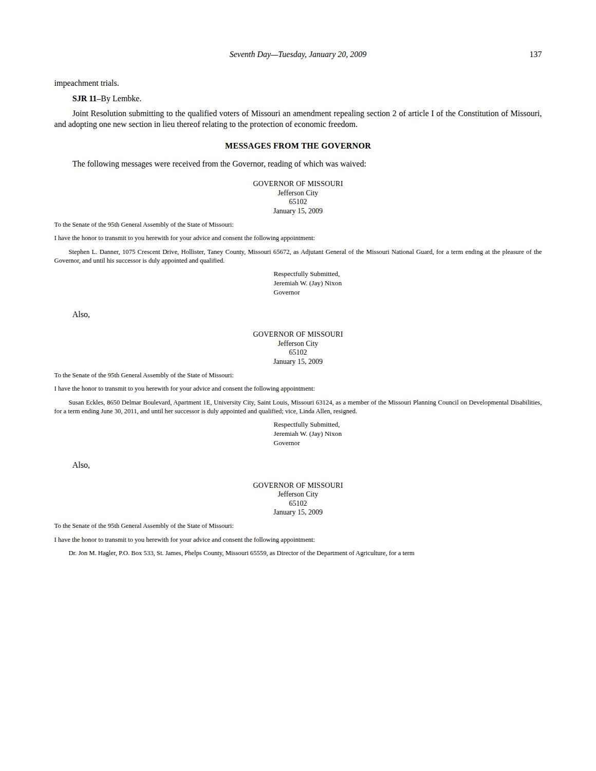Seventh Day—Tuesday, January 20, 2009 137
impeachment trials.
SJR 11–By Lembke.
Joint Resolution submitting to the qualified voters of Missouri an amendment repealing section 2 of article I of the Constitution of Missouri, and adopting one new section in lieu thereof relating to the protection of economic freedom.
MESSAGES FROM THE GOVERNOR
The following messages were received from the Governor, reading of which was waived:
GOVERNOR OF MISSOURI
Jefferson City
65102
January 15, 2009
To the Senate of the 95th General Assembly of the State of Missouri:
I have the honor to transmit to you herewith for your advice and consent the following appointment:
Stephen L. Danner, 1075 Crescent Drive, Hollister, Taney County, Missouri 65672, as Adjutant General of the Missouri National Guard, for a term ending at the pleasure of the Governor, and until his successor is duly appointed and qualified.
Respectfully Submitted,
Jeremiah W. (Jay) Nixon
Governor
Also,
GOVERNOR OF MISSOURI
Jefferson City
65102
January 15, 2009
To the Senate of the 95th General Assembly of the State of Missouri:
I have the honor to transmit to you herewith for your advice and consent the following appointment:
Susan Eckles, 8650 Delmar Boulevard, Apartment 1E, University City, Saint Louis, Missouri 63124, as a member of the Missouri Planning Council on Developmental Disabilities, for a term ending June 30, 2011, and until her successor is duly appointed and qualified; vice, Linda Allen, resigned.
Respectfully Submitted,
Jeremiah W. (Jay) Nixon
Governor
Also,
GOVERNOR OF MISSOURI
Jefferson City
65102
January 15, 2009
To the Senate of the 95th General Assembly of the State of Missouri:
I have the honor to transmit to you herewith for your advice and consent the following appointment:
Dr. Jon M. Hagler, P.O. Box 533, St. James, Phelps County, Missouri 65559, as Director of the Department of Agriculture, for a term